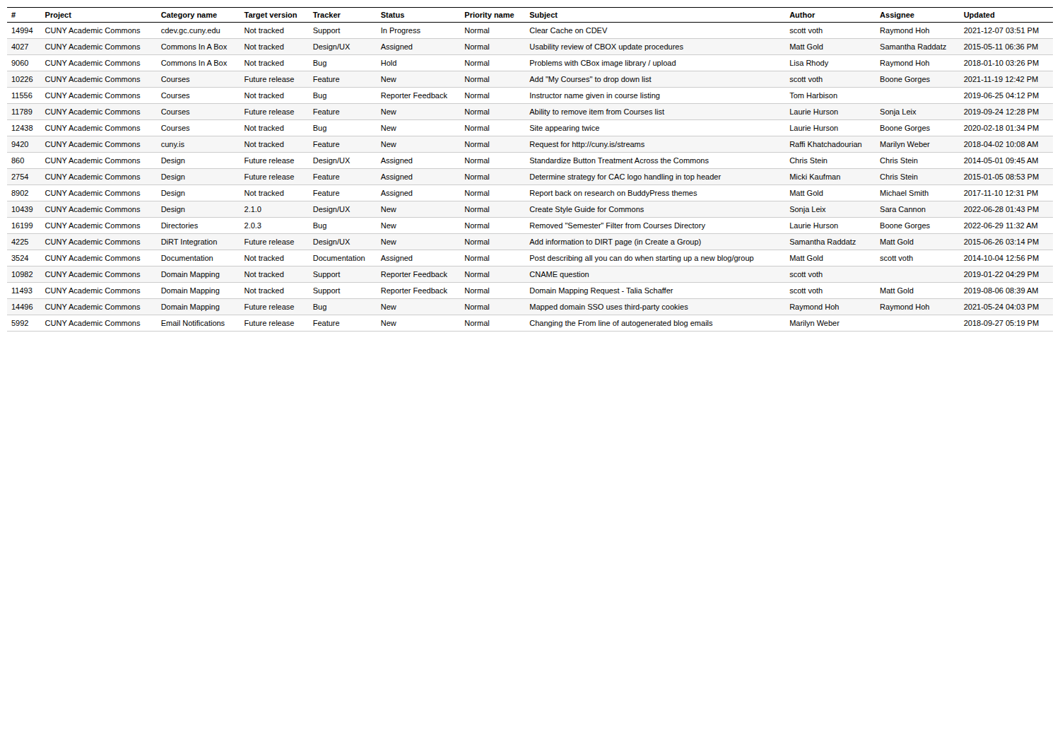| # | Project | Category name | Target version | Tracker | Status | Priority name | Subject | Author | Assignee | Updated |
| --- | --- | --- | --- | --- | --- | --- | --- | --- | --- | --- |
| 14994 | CUNY Academic Commons | cdev.gc.cuny.edu | Not tracked | Support | In Progress | Normal | Clear Cache on CDEV | scott voth | Raymond Hoh | 2021-12-07 03:51 PM |
| 4027 | CUNY Academic Commons | Commons In A Box | Not tracked | Design/UX | Assigned | Normal | Usability review of CBOX update procedures | Matt Gold | Samantha Raddatz | 2015-05-11 06:36 PM |
| 9060 | CUNY Academic Commons | Commons In A Box | Not tracked | Bug | Hold | Normal | Problems with CBox image library / upload | Lisa Rhody | Raymond Hoh | 2018-01-10 03:26 PM |
| 10226 | CUNY Academic Commons | Courses | Future release | Feature | New | Normal | Add "My Courses" to drop down list | scott voth | Boone Gorges | 2021-11-19 12:42 PM |
| 11556 | CUNY Academic Commons | Courses | Not tracked | Bug | Reporter Feedback | Normal | Instructor name given in course listing | Tom Harbison | | 2019-06-25 04:12 PM |
| 11789 | CUNY Academic Commons | Courses | Future release | Feature | New | Normal | Ability to remove item from Courses list | Laurie Hurson | Sonja Leix | 2019-09-24 12:28 PM |
| 12438 | CUNY Academic Commons | Courses | Not tracked | Bug | New | Normal | Site appearing twice | Laurie Hurson | Boone Gorges | 2020-02-18 01:34 PM |
| 9420 | CUNY Academic Commons | cuny.is | Not tracked | Feature | New | Normal | Request for http://cuny.is/streams | Raffi Khatchadourian | Marilyn Weber | 2018-04-02 10:08 AM |
| 860 | CUNY Academic Commons | Design | Future release | Design/UX | Assigned | Normal | Standardize Button Treatment Across the Commons | Chris Stein | Chris Stein | 2014-05-01 09:45 AM |
| 2754 | CUNY Academic Commons | Design | Future release | Feature | Assigned | Normal | Determine strategy for CAC logo handling in top header | Micki Kaufman | Chris Stein | 2015-01-05 08:53 PM |
| 8902 | CUNY Academic Commons | Design | Not tracked | Feature | Assigned | Normal | Report back on research on BuddyPress themes | Matt Gold | Michael Smith | 2017-11-10 12:31 PM |
| 10439 | CUNY Academic Commons | Design | 2.1.0 | Design/UX | New | Normal | Create Style Guide for Commons | Sonja Leix | Sara Cannon | 2022-06-28 01:43 PM |
| 16199 | CUNY Academic Commons | Directories | 2.0.3 | Bug | New | Normal | Removed "Semester" Filter from Courses Directory | Laurie Hurson | Boone Gorges | 2022-06-29 11:32 AM |
| 4225 | CUNY Academic Commons | DiRT Integration | Future release | Design/UX | New | Normal | Add information to DIRT page (in Create a Group) | Samantha Raddatz | Matt Gold | 2015-06-26 03:14 PM |
| 3524 | CUNY Academic Commons | Documentation | Not tracked | Documentation | Assigned | Normal | Post describing all you can do when starting up a new blog/group | Matt Gold | scott voth | 2014-10-04 12:56 PM |
| 10982 | CUNY Academic Commons | Domain Mapping | Not tracked | Support | Reporter Feedback | Normal | CNAME question | scott voth | | 2019-01-22 04:29 PM |
| 11493 | CUNY Academic Commons | Domain Mapping | Not tracked | Support | Reporter Feedback | Normal | Domain Mapping Request - Talia Schaffer | scott voth | Matt Gold | 2019-08-06 08:39 AM |
| 14496 | CUNY Academic Commons | Domain Mapping | Future release | Bug | New | Normal | Mapped domain SSO uses third-party cookies | Raymond Hoh | Raymond Hoh | 2021-05-24 04:03 PM |
| 5992 | CUNY Academic Commons | Email Notifications | Future release | Feature | New | Normal | Changing the From line of autogenerated blog emails | Marilyn Weber | | 2018-09-27 05:19 PM |